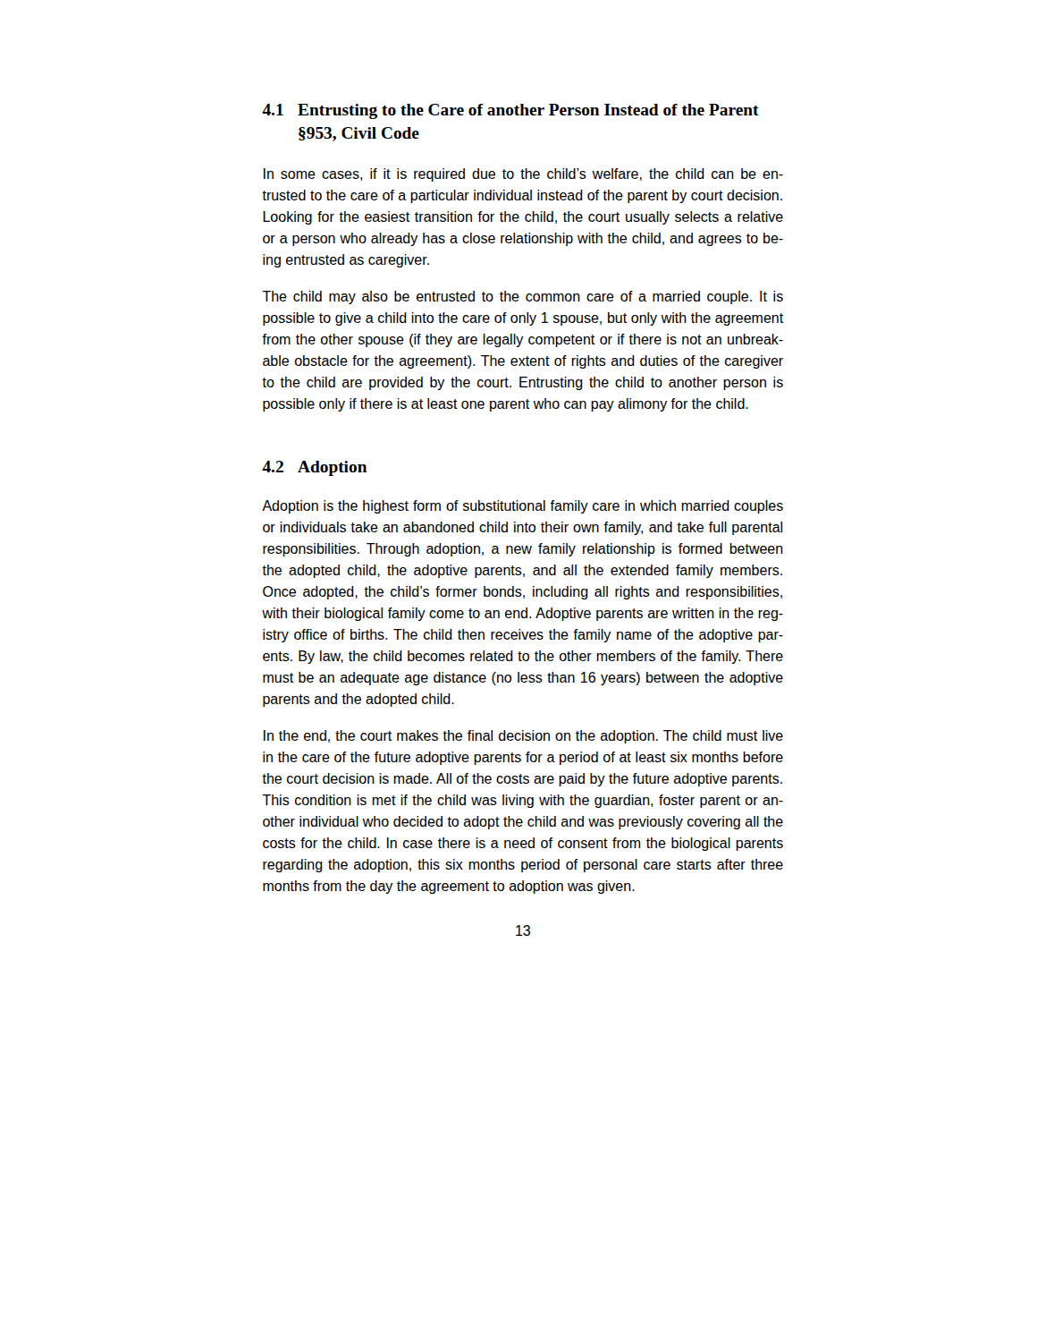4.1 Entrusting to the Care of another Person Instead of the Parent §953, Civil Code
In some cases, if it is required due to the child’s welfare, the child can be entrusted to the care of a particular individual instead of the parent by court decision. Looking for the easiest transition for the child, the court usually selects a relative or a person who already has a close relationship with the child, and agrees to being entrusted as caregiver.
The child may also be entrusted to the common care of a married couple. It is possible to give a child into the care of only 1 spouse, but only with the agreement from the other spouse (if they are legally competent or if there is not an unbreakable obstacle for the agreement). The extent of rights and duties of the caregiver to the child are provided by the court. Entrusting the child to another person is possible only if there is at least one parent who can pay alimony for the child.
4.2 Adoption
Adoption is the highest form of substitutional family care in which married couples or individuals take an abandoned child into their own family, and take full parental responsibilities. Through adoption, a new family relationship is formed between the adopted child, the adoptive parents, and all the extended family members. Once adopted, the child’s former bonds, including all rights and responsibilities, with their biological family come to an end. Adoptive parents are written in the registry office of births. The child then receives the family name of the adoptive parents. By law, the child becomes related to the other members of the family. There must be an adequate age distance (no less than 16 years) between the adoptive parents and the adopted child.
In the end, the court makes the final decision on the adoption. The child must live in the care of the future adoptive parents for a period of at least six months before the court decision is made. All of the costs are paid by the future adoptive parents. This condition is met if the child was living with the guardian, foster parent or another individual who decided to adopt the child and was previously covering all the costs for the child. In case there is a need of consent from the biological parents regarding the adoption, this six months period of personal care starts after three months from the day the agreement to adoption was given.
13